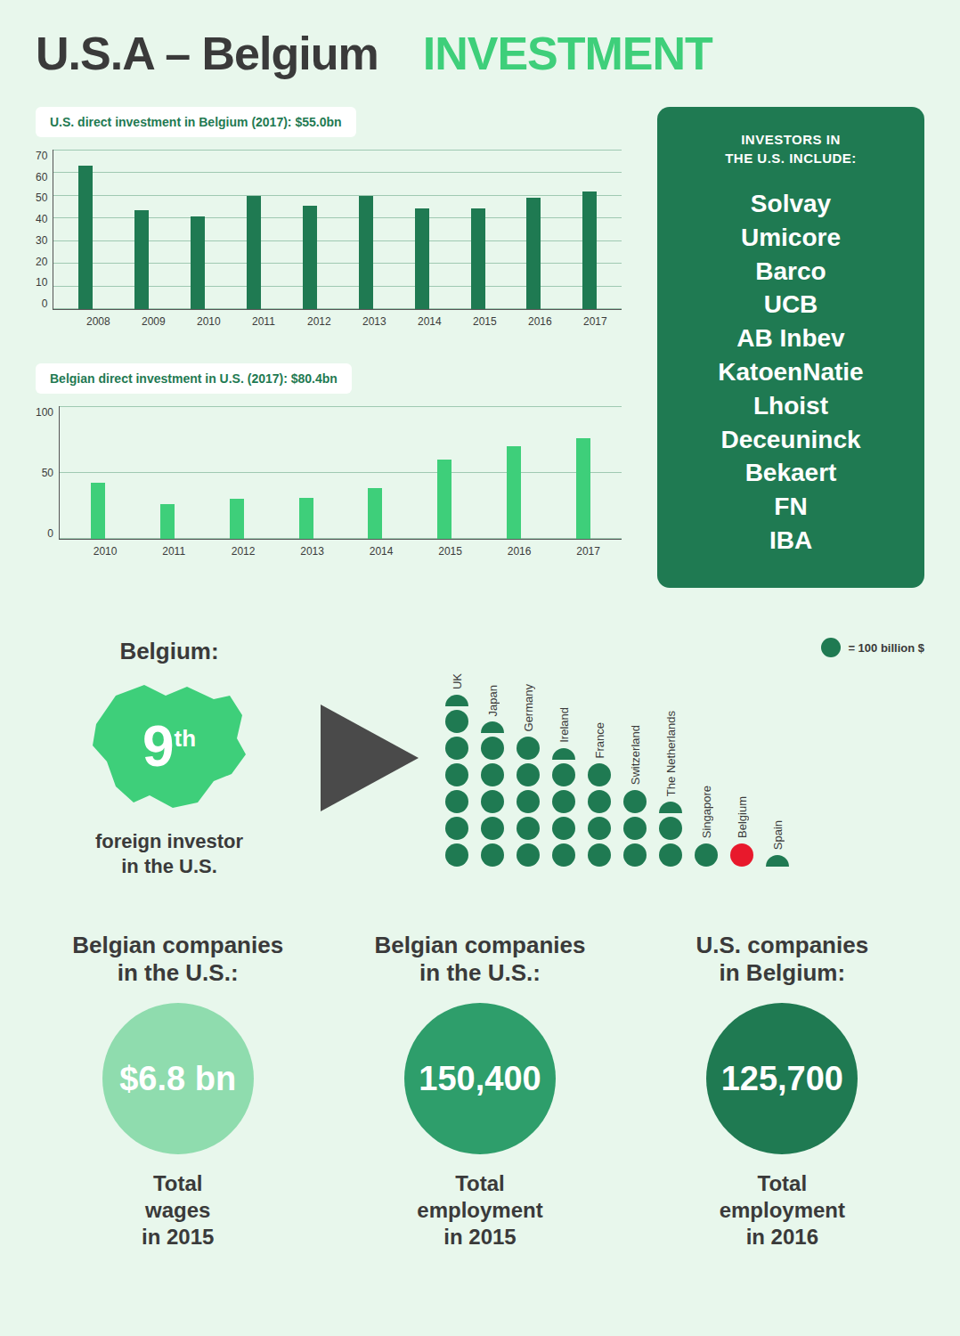U.S.A – Belgium INVESTMENT
U.S. direct investment in Belgium (2017): $55.0bn
70605040 3020100
20082009201020112012 20132014201520162017
Belgian direct investment in U.S. (2017): $80.4bn
100500
2010201120122013 2014201520162017
INVESTORS IN
THE U.S. INCLUDE:
Solvay
Umicore
Barco
UCB
AB Inbev
KatoenNatie
Lhoist
Deceuninck
Bekaert
FN
IBA
Belgium:
9th
foreign investor
in the U.S.
= 100 billion $
UK
Japan
Germany
Ireland
France
Switzerland
The Netherlands
Singapore
Belgium
Spain
Belgian companies
in the U.S.:
$6.8 bn
Total
wages
in 2015
Belgian companies
in the U.S.:
150,400
Total
employment
in 2015
U.S. companies
in Belgium:
125,700
Total
employment
in 2016